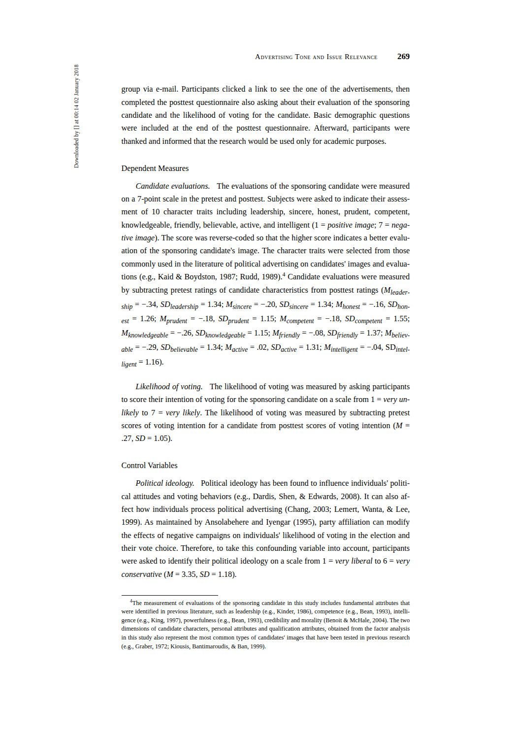Downloaded by [] at 00:14 02 January 2018
Advertising Tone and Issue Relevance 269
group via e-mail. Participants clicked a link to see the one of the advertisements, then completed the posttest questionnaire also asking about their evaluation of the sponsoring candidate and the likelihood of voting for the candidate. Basic demographic questions were included at the end of the posttest questionnaire. Afterward, participants were thanked and informed that the research would be used only for academic purposes.
Dependent Measures
Candidate evaluations. The evaluations of the sponsoring candidate were measured on a 7-point scale in the pretest and posttest. Subjects were asked to indicate their assessment of 10 character traits including leadership, sincere, honest, prudent, competent, knowledgeable, friendly, believable, active, and intelligent (1 = positive image; 7 = negative image). The score was reverse-coded so that the higher score indicates a better evaluation of the sponsoring candidate's image. The character traits were selected from those commonly used in the literature of political advertising on candidates' images and evaluations (e.g., Kaid & Boydston, 1987; Rudd, 1989).4 Candidate evaluations were measured by subtracting pretest ratings of candidate characteristics from posttest ratings (Mleadership = −.34, SDleadership = 1.34; Msincere = −.20, SDsincere = 1.34; Mhonest = −.16, SDhonest = 1.26; Mprudent = −.18, SDprudent = 1.15; Mcompetent = −.18, SDcompetent = 1.55; Mknowledgeable = −.26, SDknowledgeable = 1.15; Mfriendly = −.08, SDfriendly = 1.37; Mbelievable = −.29, SDbelievable = 1.34; Mactive = .02, SDactive = 1.31; Mintelligent = −.04, SDintelligent = 1.16).
Likelihood of voting. The likelihood of voting was measured by asking participants to score their intention of voting for the sponsoring candidate on a scale from 1 = very unlikely to 7 = very likely. The likelihood of voting was measured by subtracting pretest scores of voting intention for a candidate from posttest scores of voting intention (M = .27, SD = 1.05).
Control Variables
Political ideology. Political ideology has been found to influence individuals' political attitudes and voting behaviors (e.g., Dardis, Shen, & Edwards, 2008). It can also affect how individuals process political advertising (Chang, 2003; Lemert, Wanta, & Lee, 1999). As maintained by Ansolabehere and Iyengar (1995), party affiliation can modify the effects of negative campaigns on individuals' likelihood of voting in the election and their vote choice. Therefore, to take this confounding variable into account, participants were asked to identify their political ideology on a scale from 1 = very liberal to 6 = very conservative (M = 3.35, SD = 1.18).
4The measurement of evaluations of the sponsoring candidate in this study includes fundamental attributes that were identified in previous literature, such as leadership (e.g., Kinder, 1986), competence (e.g., Bean, 1993), intelligence (e.g., King, 1997), powerfulness (e.g., Bean, 1993), credibility and morality (Benoit & McHale, 2004). The two dimensions of candidate characters, personal attributes and qualification attributes, obtained from the factor analysis in this study also represent the most common types of candidates' images that have been tested in previous research (e.g., Graber, 1972; Kiousis, Bantimaroudis, & Ban, 1999).